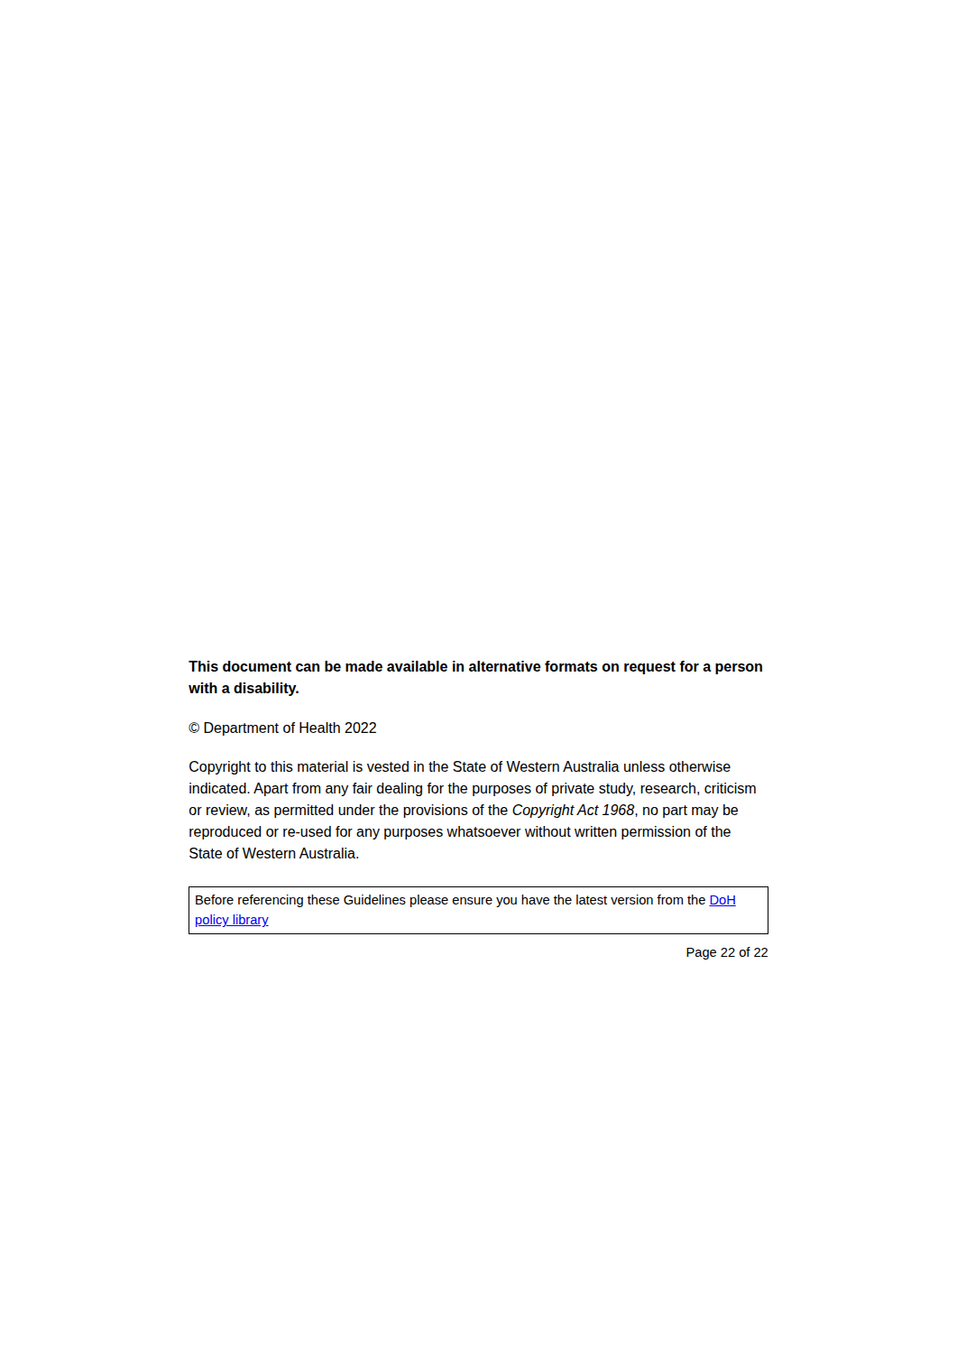This document can be made available in alternative formats on request for a person with a disability.
© Department of Health 2022
Copyright to this material is vested in the State of Western Australia unless otherwise indicated. Apart from any fair dealing for the purposes of private study, research, criticism or review, as permitted under the provisions of the Copyright Act 1968, no part may be reproduced or re-used for any purposes whatsoever without written permission of the State of Western Australia.
Before referencing these Guidelines please ensure you have the latest version from the DoH policy library
Page 22 of 22